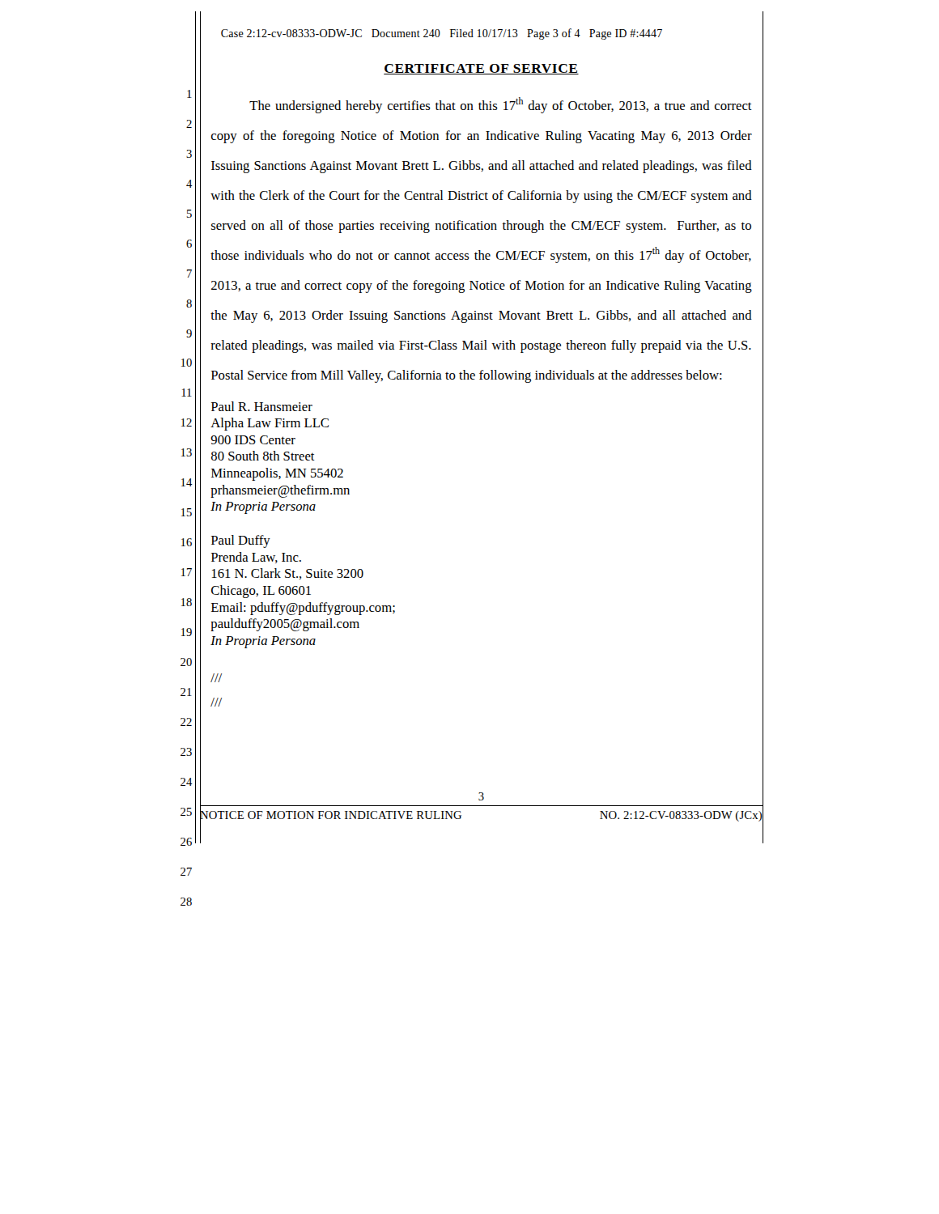Case 2:12-cv-08333-ODW-JC Document 240 Filed 10/17/13 Page 3 of 4 Page ID #:4447
1
2
3
4
5
6
7
8
9
10
11
12
13
14
15
16
17
18
19
20
21
22
23
24
25
26
27
28
CERTIFICATE OF SERVICE
The undersigned hereby certifies that on this 17th day of October, 2013, a true and correct copy of the foregoing Notice of Motion for an Indicative Ruling Vacating May 6, 2013 Order Issuing Sanctions Against Movant Brett L. Gibbs, and all attached and related pleadings, was filed with the Clerk of the Court for the Central District of California by using the CM/ECF system and served on all of those parties receiving notification through the CM/ECF system. Further, as to those individuals who do not or cannot access the CM/ECF system, on this 17th day of October, 2013, a true and correct copy of the foregoing Notice of Motion for an Indicative Ruling Vacating the May 6, 2013 Order Issuing Sanctions Against Movant Brett L. Gibbs, and all attached and related pleadings, was mailed via First-Class Mail with postage thereon fully prepaid via the U.S. Postal Service from Mill Valley, California to the following individuals at the addresses below:
Paul R. Hansmeier
Alpha Law Firm LLC
900 IDS Center
80 South 8th Street
Minneapolis, MN 55402
prhansmeier@thefirm.mn
In Propria Persona
Paul Duffy
Prenda Law, Inc.
161 N. Clark St., Suite 3200
Chicago, IL 60601
Email: pduffy@pduffygroup.com;
paulduffy2005@gmail.com
In Propria Persona
///
///
3
NOTICE OF MOTION FOR INDICATIVE RULING NO. 2:12-CV-08333-ODW (JCx)